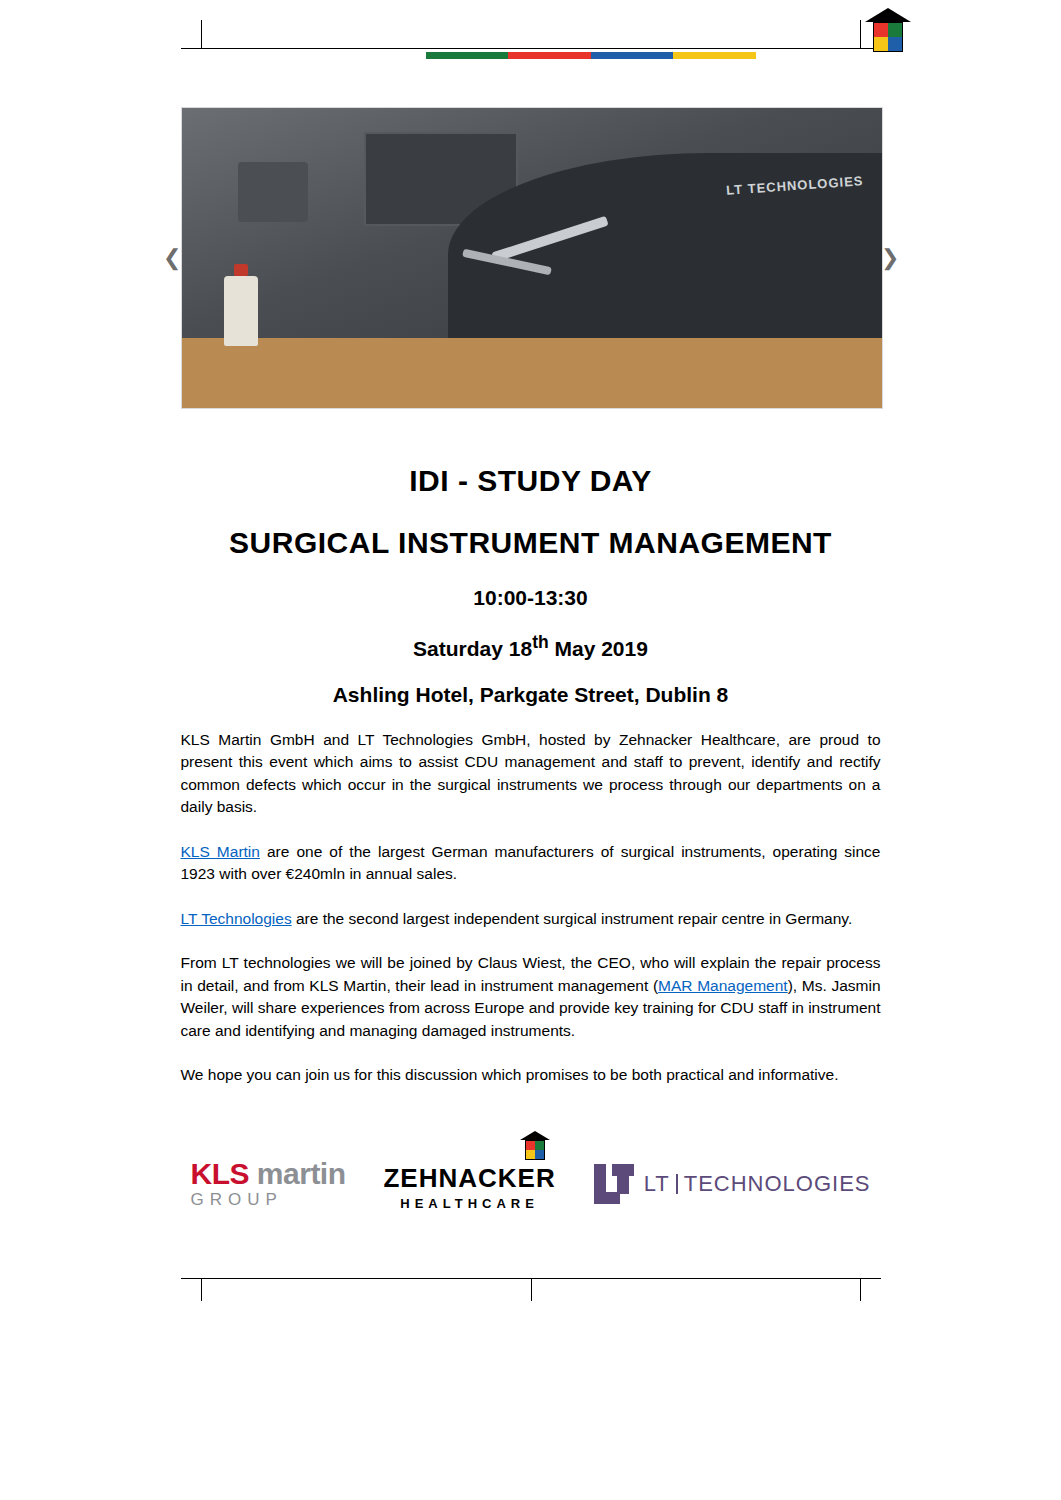❮
LT TECHNOLOGIES
❯
IDI - STUDY DAY
SURGICAL INSTRUMENT MANAGEMENT
10:00-13:30
Saturday 18th May 2019
Ashling Hotel, Parkgate Street, Dublin 8
KLS Martin GmbH and LT Technologies GmbH, hosted by Zehnacker Healthcare, are proud to present this event which aims to assist CDU management and staff to prevent, identify and rectify common defects which occur in the surgical instruments we process through our departments on a daily basis.
KLS Martin are one of the largest German manufacturers of surgical instruments, operating since 1923 with over €240mln in annual sales.
LT Technologies are the second largest independent surgical instrument repair centre in Germany.
From LT technologies we will be joined by Claus Wiest, the CEO, who will explain the repair process in detail, and from KLS Martin, their lead in instrument management (MAR Management), Ms. Jasmin Weiler, will share experiences from across Europe and provide key training for CDU staff in instrument care and identifying and managing damaged instruments.
We hope you can join us for this discussion which promises to be both practical and informative.
KLS martin
GROUP
ZEHNACKER
HEALTHCARE
LT TECHNOLOGIES